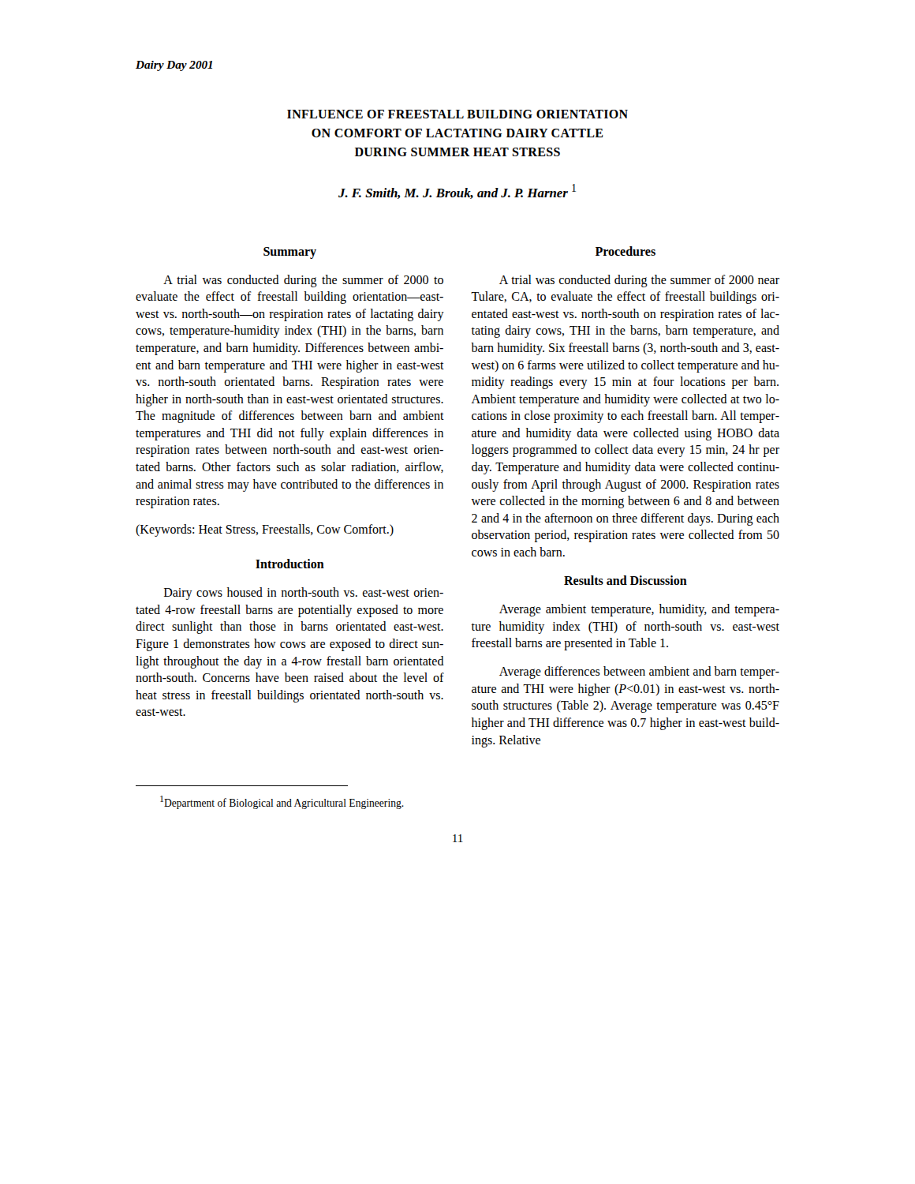Dairy Day 2001
Influence of Freestall Building Orientation
on Comfort of Lactating Dairy Cattle
During Summer Heat Stress
J. F. Smith, M. J. Brouk, and J. P. Harner 1
Summary
A trial was conducted during the summer of 2000 to evaluate the effect of freestall building orientation—east-west vs. north-south—on respiration rates of lactating dairy cows, temperature-humidity index (THI) in the barns, barn temperature, and barn humidity. Differences between ambient and barn temperature and THI were higher in east-west vs. north-south orientated barns. Respiration rates were higher in north-south than in east-west orientated structures. The magnitude of differences between barn and ambient temperatures and THI did not fully explain differences in respiration rates between north-south and east-west orientated barns. Other factors such as solar radiation, airflow, and animal stress may have contributed to the differences in respiration rates.
(Keywords: Heat Stress, Freestalls, Cow Comfort.)
Introduction
Dairy cows housed in north-south vs. east-west orientated 4-row freestall barns are potentially exposed to more direct sunlight than those in barns orientated east-west. Figure 1 demonstrates how cows are exposed to direct sunlight throughout the day in a 4-row frestall barn orientated north-south. Concerns have been raised about the level of heat stress in freestall buildings orientated north-south vs. east-west.
Procedures
A trial was conducted during the summer of 2000 near Tulare, CA, to evaluate the effect of freestall buildings orientated east-west vs. north-south on respiration rates of lactating dairy cows, THI in the barns, barn temperature, and barn humidity. Six freestall barns (3, north-south and 3, east-west) on 6 farms were utilized to collect temperature and humidity readings every 15 min at four locations per barn. Ambient temperature and humidity were collected at two locations in close proximity to each freestall barn. All temperature and humidity data were collected using HOBO data loggers programmed to collect data every 15 min, 24 hr per day. Temperature and humidity data were collected continuously from April through August of 2000. Respiration rates were collected in the morning between 6 and 8 and between 2 and 4 in the afternoon on three different days. During each observation period, respiration rates were collected from 50 cows in each barn.
Results and Discussion
Average ambient temperature, humidity, and temperature humidity index (THI) of north-south vs. east-west freestall barns are presented in Table 1.
Average differences between ambient and barn temperature and THI were higher (P<0.01) in east-west vs. north-south structures (Table 2). Average temperature was 0.45°F higher and THI difference was 0.7 higher in east-west buildings. Relative
1Department of Biological and Agricultural Engineering.
11